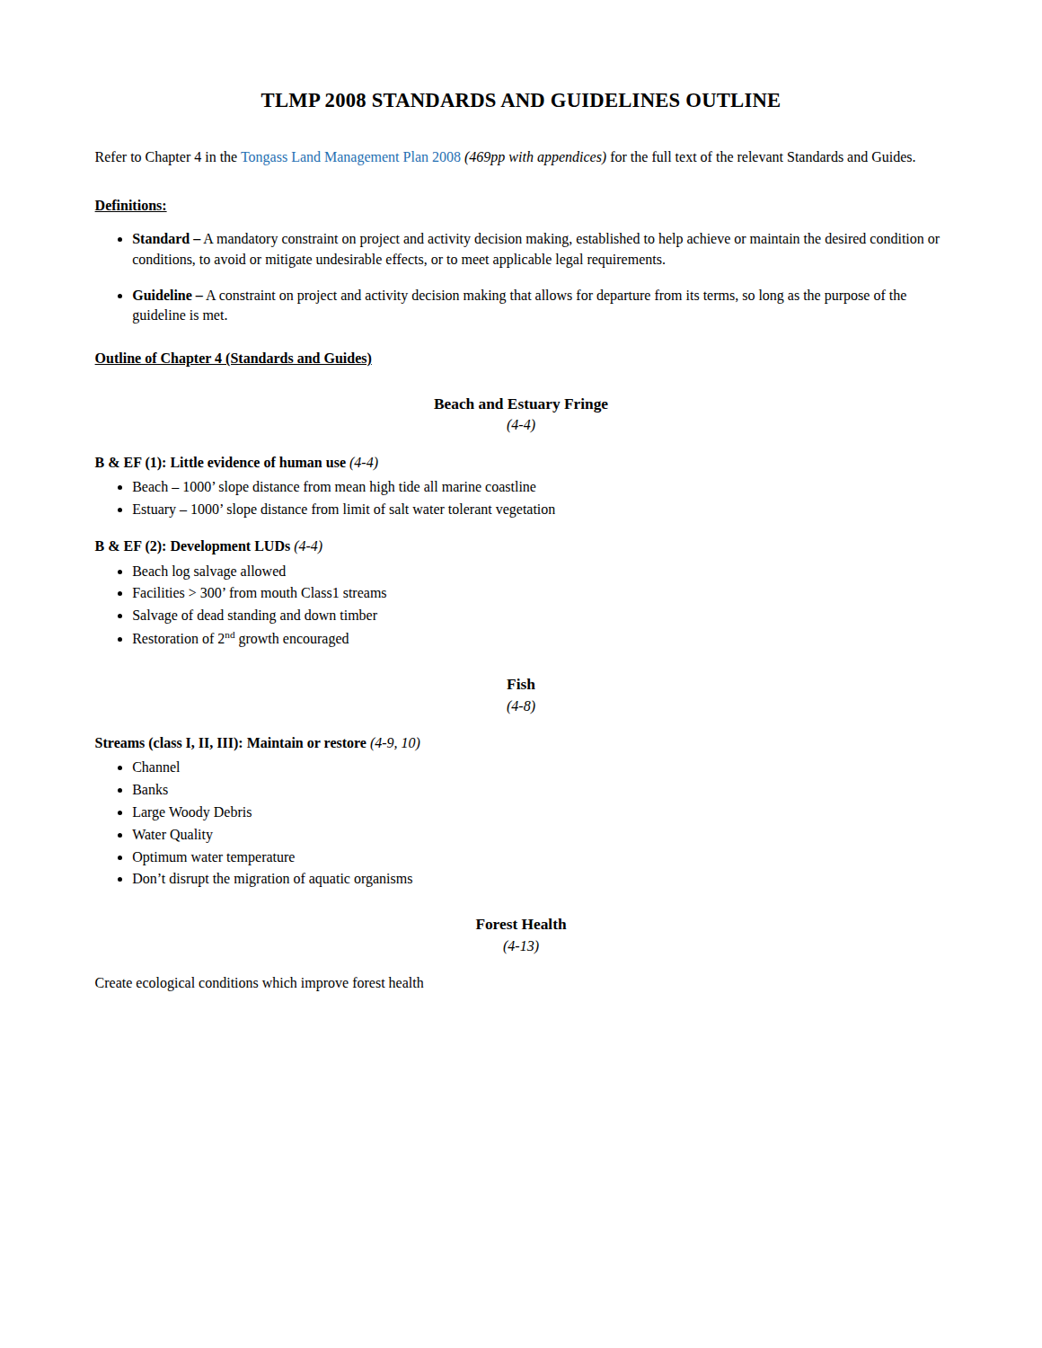TLMP 2008 STANDARDS AND GUIDELINES OUTLINE
Refer to Chapter 4 in the Tongass Land Management Plan 2008 (469pp with appendices) for the full text of the relevant Standards and Guides.
Definitions:
Standard – A mandatory constraint on project and activity decision making, established to help achieve or maintain the desired condition or conditions, to avoid or mitigate undesirable effects, or to meet applicable legal requirements.
Guideline – A constraint on project and activity decision making that allows for departure from its terms, so long as the purpose of the guideline is met.
Outline of Chapter 4 (Standards and Guides)
Beach and Estuary Fringe
(4-4)
B & EF (1): Little evidence of human use (4-4)
Beach – 1000’ slope distance from mean high tide all marine coastline
Estuary – 1000’ slope distance from limit of salt water tolerant vegetation
B & EF (2): Development LUDs (4-4)
Beach log salvage allowed
Facilities > 300’ from mouth Class1 streams
Salvage of dead standing and down timber
Restoration of 2nd growth encouraged
Fish
(4-8)
Streams (class I, II, III): Maintain or restore (4-9, 10)
Channel
Banks
Large Woody Debris
Water Quality
Optimum water temperature
Don’t disrupt the migration of aquatic organisms
Forest Health
(4-13)
Create ecological conditions which improve forest health